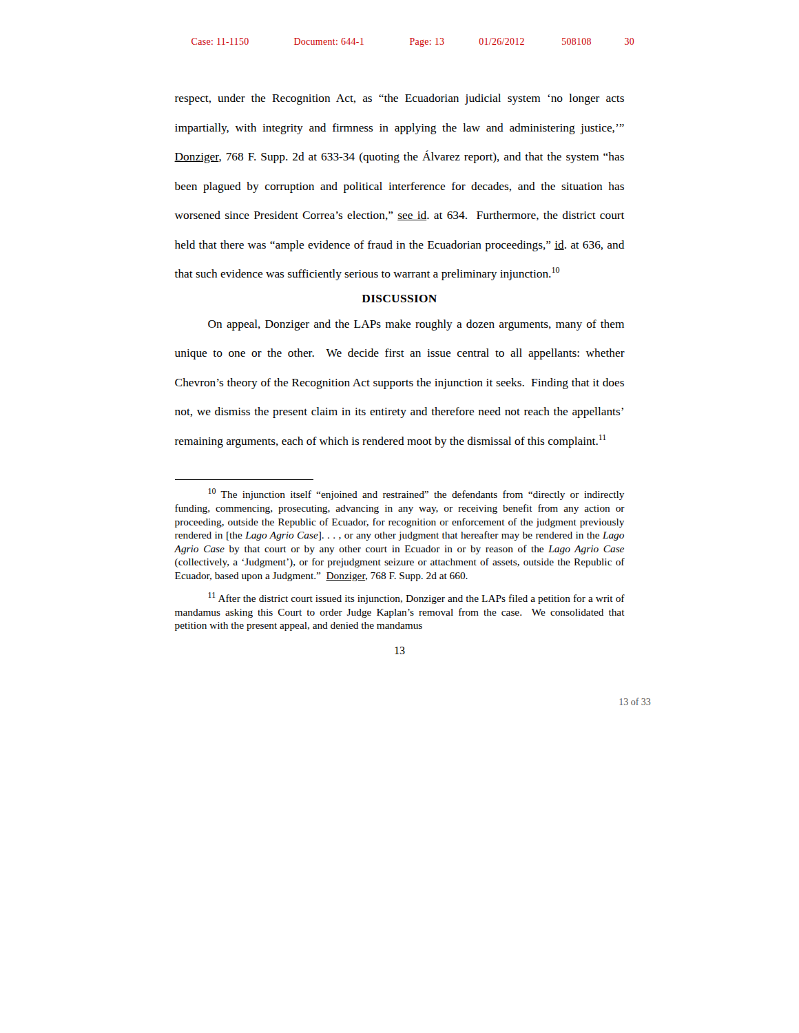Case: 11-1150 Document: 644-1 Page: 1301/26/201250810830
respect, under the Recognition Act, as “the Ecuadorian judicial system ‘no longer acts impartially, with integrity and firmness in applying the law and administering justice,’” Donziger, 768 F. Supp. 2d at 633-34 (quoting the Álvarez report), and that the system “has been plagued by corruption and political interference for decades, and the situation has worsened since President Correa’s election,” see id. at 634. Furthermore, the district court held that there was “ample evidence of fraud in the Ecuadorian proceedings,” id. at 636, and that such evidence was sufficiently serious to warrant a preliminary injunction.10
DISCUSSION
On appeal, Donziger and the LAPs make roughly a dozen arguments, many of them unique to one or the other. We decide first an issue central to all appellants: whether Chevron’s theory of the Recognition Act supports the injunction it seeks. Finding that it does not, we dismiss the present claim in its entirety and therefore need not reach the appellants’ remaining arguments, each of which is rendered moot by the dismissal of this complaint.11
10 The injunction itself “enjoined and restrained” the defendants from “directly or indirectly funding, commencing, prosecuting, advancing in any way, or receiving benefit from any action or proceeding, outside the Republic of Ecuador, for recognition or enforcement of the judgment previously rendered in [the Lago Agrio Case]. . . , or any other judgment that hereafter may be rendered in the Lago Agrio Case by that court or by any other court in Ecuador in or by reason of the Lago Agrio Case (collectively, a ‘Judgment’), or for prejudgment seizure or attachment of assets, outside the Republic of Ecuador, based upon a Judgment.” Donziger, 768 F. Supp. 2d at 660.
11 After the district court issued its injunction, Donziger and the LAPs filed a petition for a writ of mandamus asking this Court to order Judge Kaplan’s removal from the case. We consolidated that petition with the present appeal, and denied the mandamus
13
13 of 33